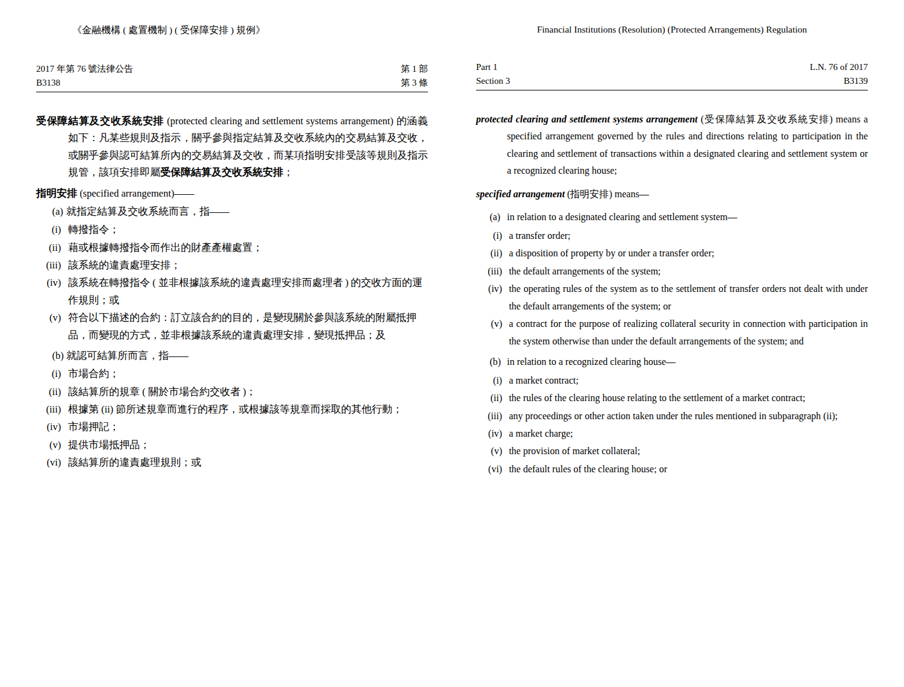《金融機構 ( 處置機制 ) ( 受保障安排 ) 規例》
2017 年第 76 號法律公告
B3138
第 1 部
第 3 條
受保障結算及交收系統安排 (protected clearing and settlement systems arrangement) 的涵義如下：凡某些規則及指示，關乎參與指定結算及交收系統內的交易結算及交收，或關乎參與認可結算所內的交易結算及交收，而某項指明安排受該等規則及指示規管，該項安排即屬受保障結算及交收系統安排；
指明安排 (specified arrangement)——
(a) 就指定結算及交收系統而言，指——
(i) 轉撥指令；
(ii) 藉或根據轉撥指令而作出的財產產權處置；
(iii) 該系統的違責處理安排；
(iv) 該系統在轉撥指令 ( 並非根據該系統的違責處理安排而處理者 ) 的交收方面的運作規則；或
(v) 符合以下描述的合約：訂立該合約的目的，是變現關於參與該系統的附屬抵押品，而變現的方式，並非根據該系統的違責處理安排，變現抵押品；及
(b) 就認可結算所而言，指——
(i) 市場合約；
(ii) 該結算所的規章 ( 關於市場合約交收者 )；
(iii) 根據第 (ii) 節所述規章而進行的程序，或根據該等規章而採取的其他行動；
(iv) 市場押記；
(v) 提供市場抵押品；
(vi) 該結算所的違責處理規則；或
Financial Institutions (Resolution) (Protected Arrangements) Regulation
Part 1
Section 3
L.N. 76 of 2017
B3139
protected clearing and settlement systems arrangement (受保障結算及交收系統安排) means a specified arrangement governed by the rules and directions relating to participation in the clearing and settlement of transactions within a designated clearing and settlement system or a recognized clearing house;
specified arrangement (指明安排) means—
(a) in relation to a designated clearing and settlement system—
(i) a transfer order;
(ii) a disposition of property by or under a transfer order;
(iii) the default arrangements of the system;
(iv) the operating rules of the system as to the settlement of transfer orders not dealt with under the default arrangements of the system; or
(v) a contract for the purpose of realizing collateral security in connection with participation in the system otherwise than under the default arrangements of the system; and
(b) in relation to a recognized clearing house—
(i) a market contract;
(ii) the rules of the clearing house relating to the settlement of a market contract;
(iii) any proceedings or other action taken under the rules mentioned in subparagraph (ii);
(iv) a market charge;
(v) the provision of market collateral;
(vi) the default rules of the clearing house; or